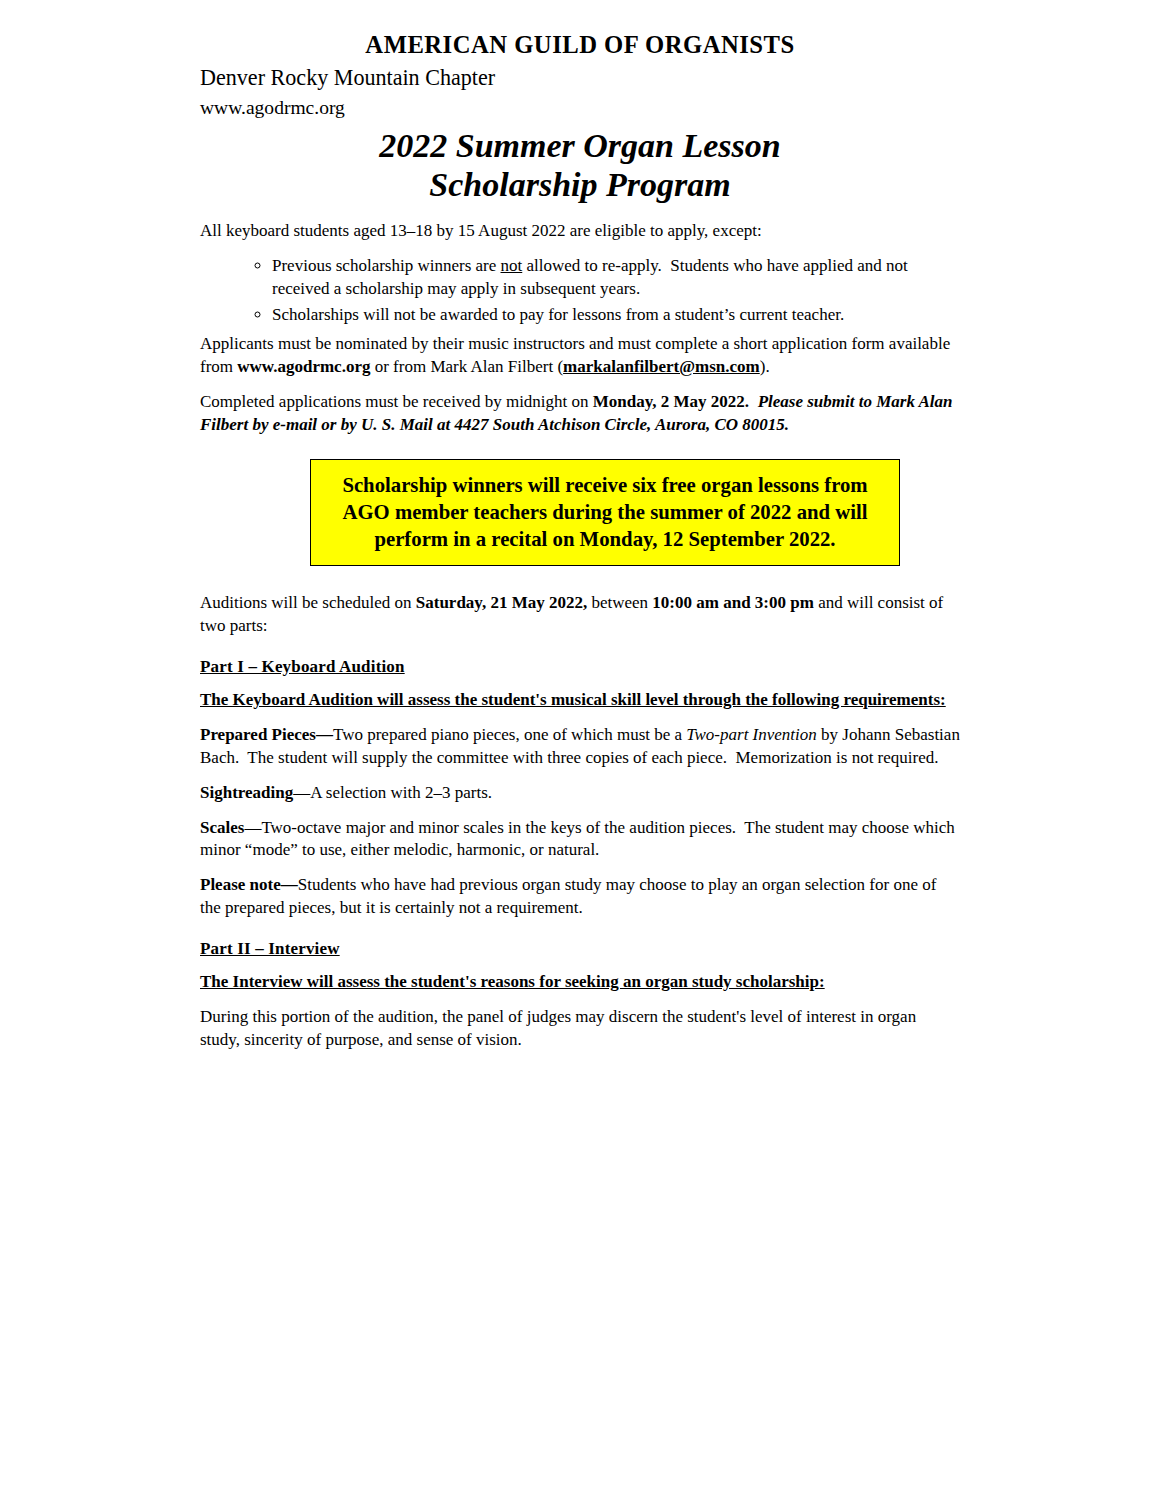American Guild of Organists
Denver Rocky Mountain Chapter
www.agodrmc.org
2022 Summer Organ Lesson
Scholarship Program
All keyboard students aged 13–18 by 15 August 2022 are eligible to apply, except:
Previous scholarship winners are not allowed to re-apply. Students who have applied and not received a scholarship may apply in subsequent years.
Scholarships will not be awarded to pay for lessons from a student’s current teacher.
Applicants must be nominated by their music instructors and must complete a short application form available from www.agodrmc.org or from Mark Alan Filbert (markalanfilbert@msn.com).
Completed applications must be received by midnight on Monday, 2 May 2022. Please submit to Mark Alan Filbert by e-mail or by U. S. Mail at 4427 South Atchison Circle, Aurora, CO 80015.
Scholarship winners will receive six free organ lessons from AGO member teachers during the summer of 2022 and will perform in a recital on Monday, 12 September 2022.
Auditions will be scheduled on Saturday, 21 May 2022, between 10:00 am and 3:00 pm and will consist of two parts:
Part I – Keyboard Audition
The Keyboard Audition will assess the student's musical skill level through the following requirements:
Prepared Pieces—Two prepared piano pieces, one of which must be a Two-part Invention by Johann Sebastian Bach. The student will supply the committee with three copies of each piece. Memorization is not required.
Sightreading—A selection with 2–3 parts.
Scales—Two-octave major and minor scales in the keys of the audition pieces. The student may choose which minor “mode” to use, either melodic, harmonic, or natural.
Please note—Students who have had previous organ study may choose to play an organ selection for one of the prepared pieces, but it is certainly not a requirement.
Part II – Interview
The Interview will assess the student's reasons for seeking an organ study scholarship:
During this portion of the audition, the panel of judges may discern the student's level of interest in organ study, sincerity of purpose, and sense of vision.